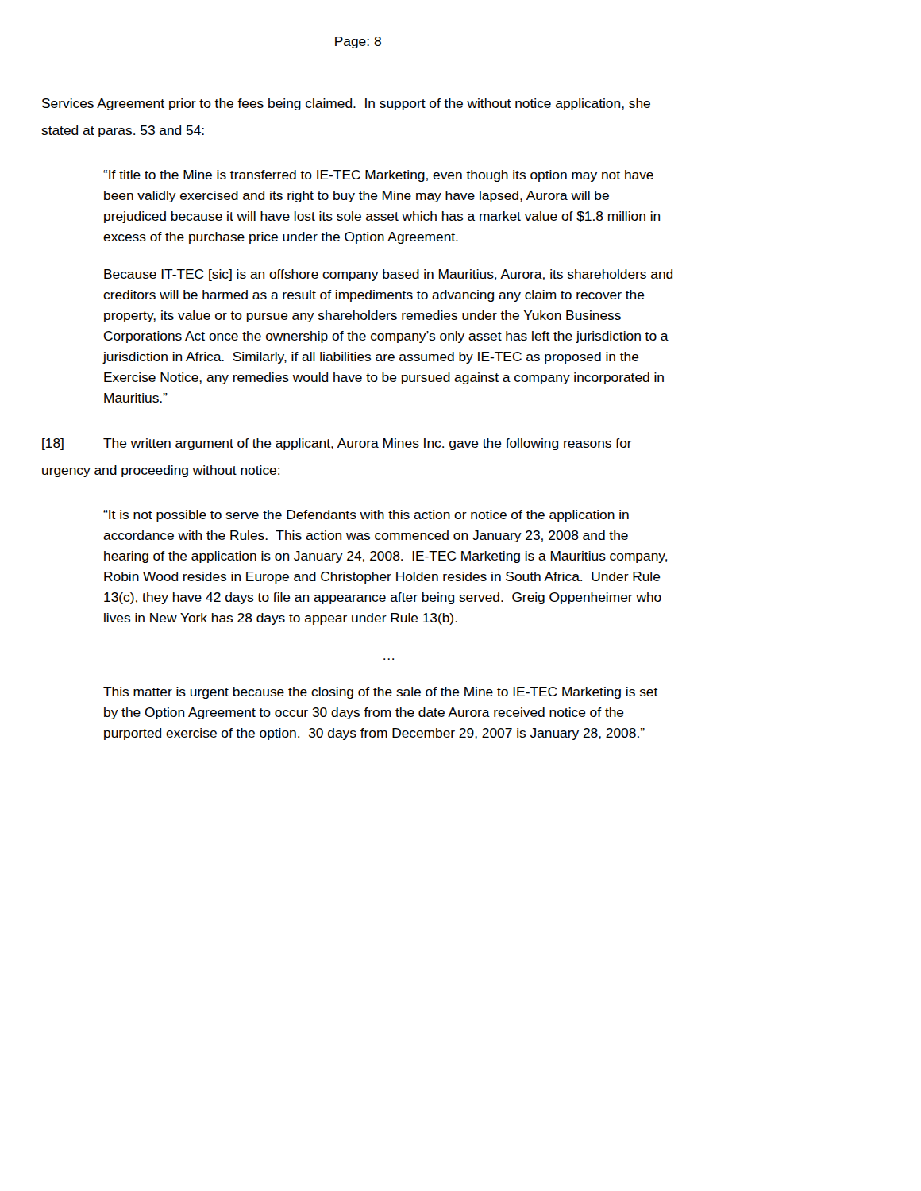Page: 8
Services Agreement prior to the fees being claimed. In support of the without notice application, she stated at paras. 53 and 54:
“If title to the Mine is transferred to IE-TEC Marketing, even though its option may not have been validly exercised and its right to buy the Mine may have lapsed, Aurora will be prejudiced because it will have lost its sole asset which has a market value of $1.8 million in excess of the purchase price under the Option Agreement.
Because IT-TEC [sic] is an offshore company based in Mauritius, Aurora, its shareholders and creditors will be harmed as a result of impediments to advancing any claim to recover the property, its value or to pursue any shareholders remedies under the Yukon Business Corporations Act once the ownership of the company’s only asset has left the jurisdiction to a jurisdiction in Africa. Similarly, if all liabilities are assumed by IE-TEC as proposed in the Exercise Notice, any remedies would have to be pursued against a company incorporated in Mauritius.”
[18] The written argument of the applicant, Aurora Mines Inc. gave the following reasons for urgency and proceeding without notice:
“It is not possible to serve the Defendants with this action or notice of the application in accordance with the Rules. This action was commenced on January 23, 2008 and the hearing of the application is on January 24, 2008. IE-TEC Marketing is a Mauritius company, Robin Wood resides in Europe and Christopher Holden resides in South Africa. Under Rule 13(c), they have 42 days to file an appearance after being served. Greig Oppenheimer who lives in New York has 28 days to appear under Rule 13(b).
…
This matter is urgent because the closing of the sale of the Mine to IE-TEC Marketing is set by the Option Agreement to occur 30 days from the date Aurora received notice of the purported exercise of the option. 30 days from December 29, 2007 is January 28, 2008.”